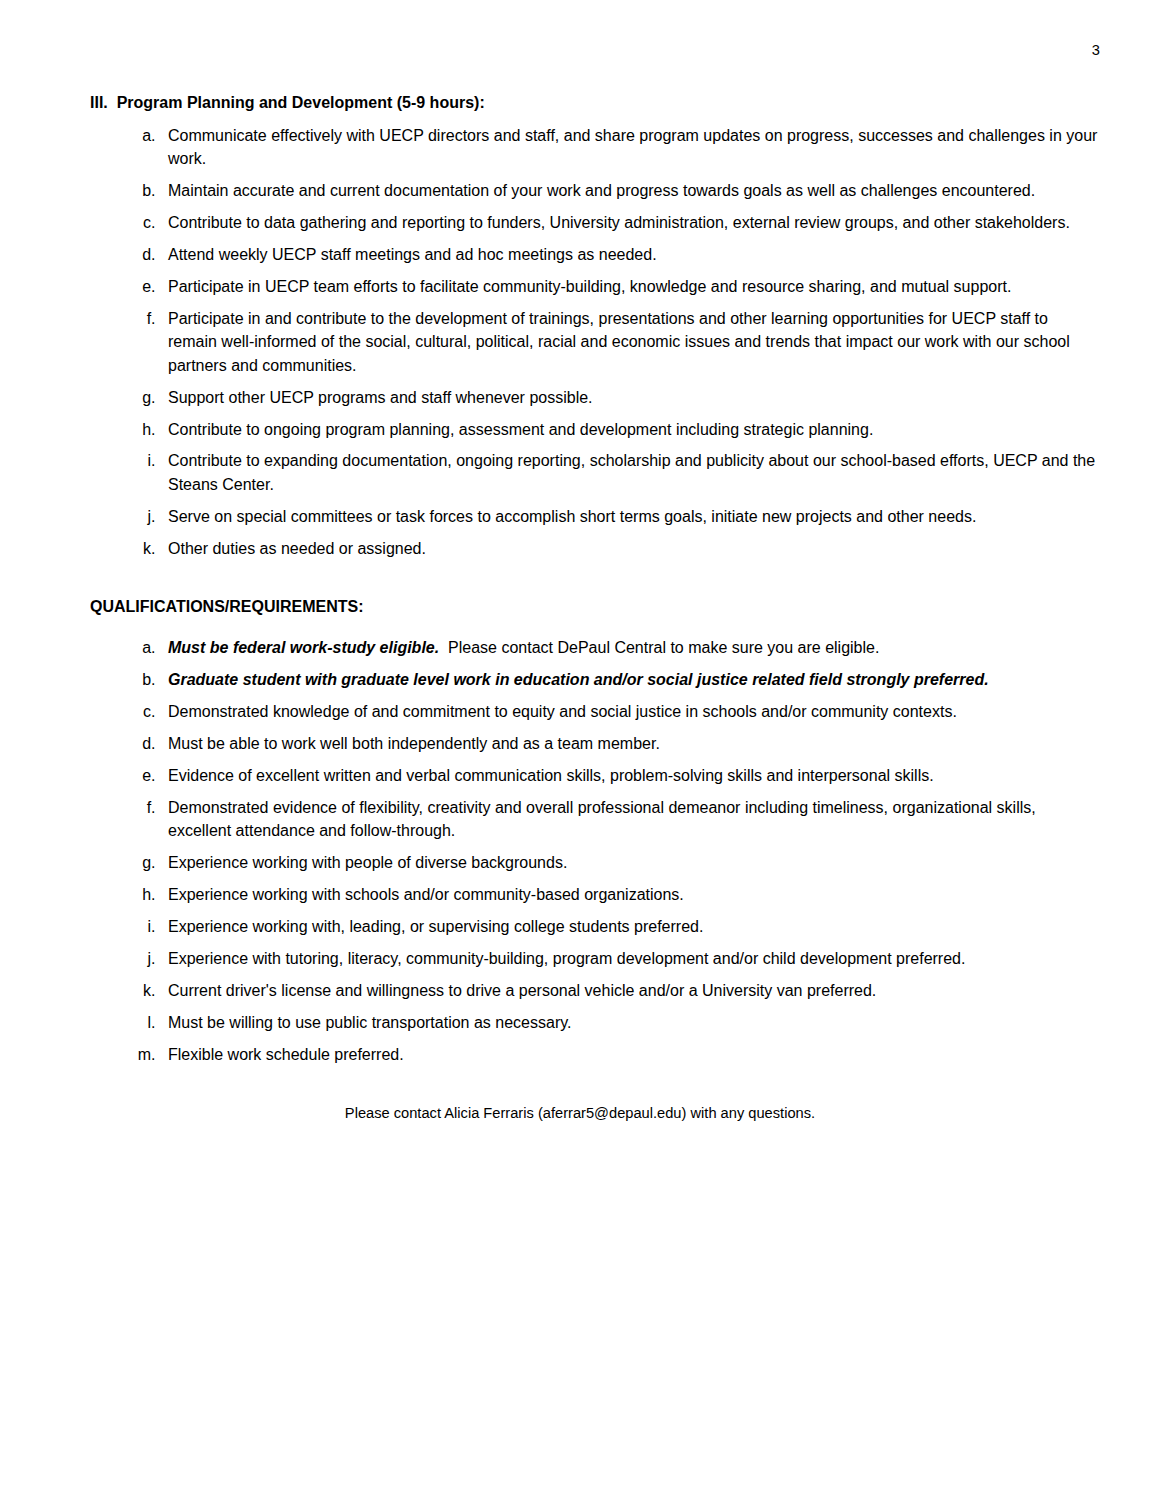3
III. Program Planning and Development (5-9 hours):
Communicate effectively with UECP directors and staff, and share program updates on progress, successes and challenges in your work.
Maintain accurate and current documentation of your work and progress towards goals as well as challenges encountered.
Contribute to data gathering and reporting to funders, University administration, external review groups, and other stakeholders.
Attend weekly UECP staff meetings and ad hoc meetings as needed.
Participate in UECP team efforts to facilitate community-building, knowledge and resource sharing, and mutual support.
Participate in and contribute to the development of trainings, presentations and other learning opportunities for UECP staff to remain well-informed of the social, cultural, political, racial and economic issues and trends that impact our work with our school partners and communities.
Support other UECP programs and staff whenever possible.
Contribute to ongoing program planning, assessment and development including strategic planning.
Contribute to expanding documentation, ongoing reporting, scholarship and publicity about our school-based efforts, UECP and the Steans Center.
Serve on special committees or task forces to accomplish short terms goals, initiate new projects and other needs.
Other duties as needed or assigned.
QUALIFICATIONS/REQUIREMENTS:
Must be federal work-study eligible. Please contact DePaul Central to make sure you are eligible.
Graduate student with graduate level work in education and/or social justice related field strongly preferred.
Demonstrated knowledge of and commitment to equity and social justice in schools and/or community contexts.
Must be able to work well both independently and as a team member.
Evidence of excellent written and verbal communication skills, problem-solving skills and interpersonal skills.
Demonstrated evidence of flexibility, creativity and overall professional demeanor including timeliness, organizational skills, excellent attendance and follow-through.
Experience working with people of diverse backgrounds.
Experience working with schools and/or community-based organizations.
Experience working with, leading, or supervising college students preferred.
Experience with tutoring, literacy, community-building, program development and/or child development preferred.
Current driver's license and willingness to drive a personal vehicle and/or a University van preferred.
Must be willing to use public transportation as necessary.
Flexible work schedule preferred.
Please contact Alicia Ferraris (aferrar5@depaul.edu) with any questions.